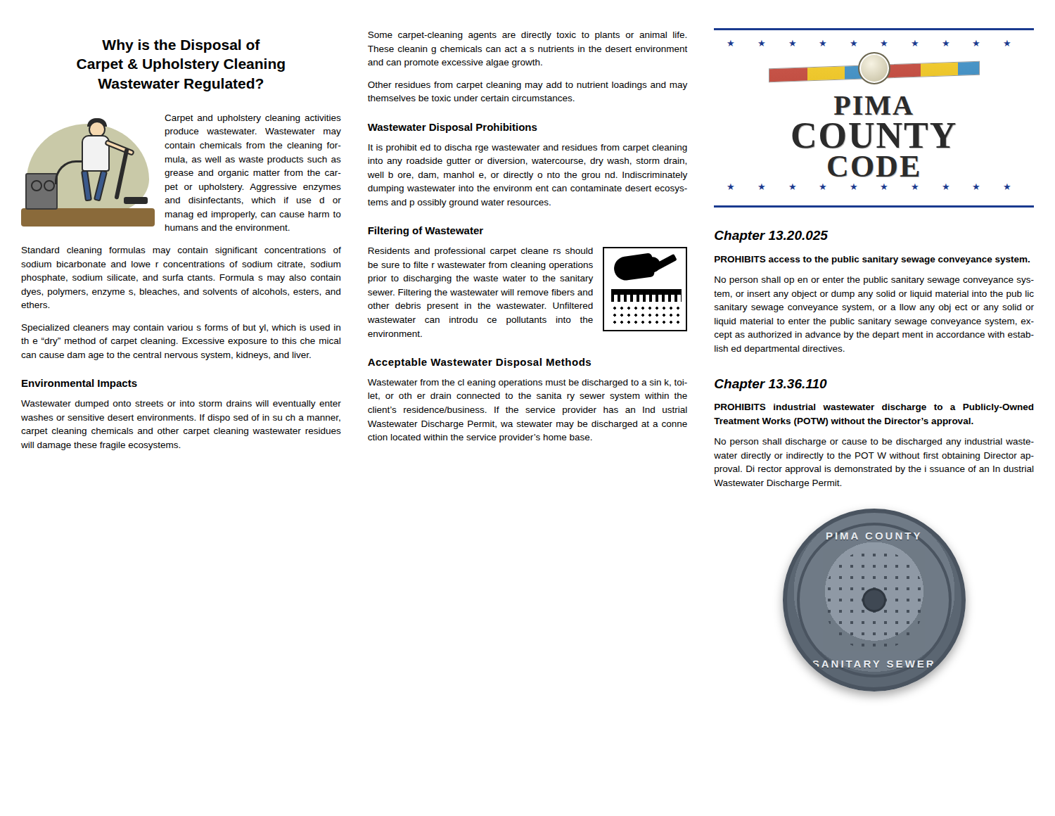Why is the Disposal of
Carpet & Upholstery Cleaning
Wastewater Regulated?
Carpet and upholstery cleaning activities produce wastewater. Wastewater may contain chemicals from the cleaning formula, as well as waste products such as grease and organic matter from the carpet or upholstery. Aggressive enzymes and disinfectants, which if use d or manag ed improperly, can cause harm to humans and the environment.
Standard cleaning formulas may contain significant concentrations of sodium bicarbonate and lowe r concentrations of sodium citrate, sodium phosphate, sodium silicate, and surfa ctants. Formula s may also contain dyes, polymers, enzyme s, bleaches, and solvents of alcohols, esters, and ethers.
Specialized cleaners may contain variou s forms of but yl, which is used in th e “dry” method of carpet cleaning. Excessive exposure to this che mical can cause dam age to the central nervous system, kidneys, and liver.
Environmental Impacts
Wastewater dumped onto streets or into storm drains will eventually enter washes or sensitive desert environments. If dispo sed of in su ch a manner, carpet cleaning chemicals and other carpet cleaning wastewater residues will damage these fragile ecosystems.
Some carpet-cleaning agents are directly toxic to plants or animal life. These cleanin g chemicals can act a s nutrients in the desert environment and can promote excessive algae growth.
Other residues from carpet cleaning may add to nutrient loadings and may themselves be toxic under certain circumstances.
Wastewater Disposal Prohibitions
It is prohibit ed to discha rge wastewater and residues from carpet cleaning into any roadside gutter or diversion, watercourse, dry wash, storm drain, well b ore, dam, manhol e, or directly o nto the grou nd. Indiscriminately dumping wastewater into the environm ent can contaminate desert ecosystems and p ossibly ground water resources.
Filtering of Wastewater
Residents and professional carpet cleane rs should be sure to filte r wastewater from cleaning operations prior to discharging the waste water to the sanitary sewer. Filtering the wastewater will remove fibers and other debris present in the wastewater. Unfiltered wastewater can introdu ce pollutants into the environment.
Acceptable Wastewater Disposal Methods
Wastewater from the cl eaning operations must be discharged to a sin k, toilet, or oth er drain connected to the sanita ry sewer system within the client’s residence/business. If the service provider has an Ind ustrial Wastewater Discharge Permit, wa stewater may be discharged at a conne ction located within the service provider’s home base.
★ ★ ★ ★ ★ ★ ★ ★ ★ ★
PIMA
COUNTY
CODE
★ ★ ★ ★ ★ ★ ★ ★ ★ ★
Chapter 13.20.025
PROHIBITS access to the public sanitary sewage conveyance system.
No person shall op en or enter the public sanitary sewage conveyance system, or insert any object or dump any solid or liquid material into the pub lic sanitary sewage conveyance system, or a llow any obj ect or any solid or liquid material to enter the public sanitary sewage conveyance system, except as authorized in advance by the depart ment in accordance with establish ed departmental directives.
Chapter 13.36.110
PROHIBITS industrial wastewater discharge to a Publicly-Owned Treatment Works (POTW) without the Director’s approval.
No person shall discharge or cause to be discharged any industrial wastewater directly or indirectly to the POT W without first obtaining Director approval. Di rector approval is demonstrated by the i ssuance of an In dustrial Wastewater Discharge Permit.
PIMA COUNTY
SANITARY SEWER